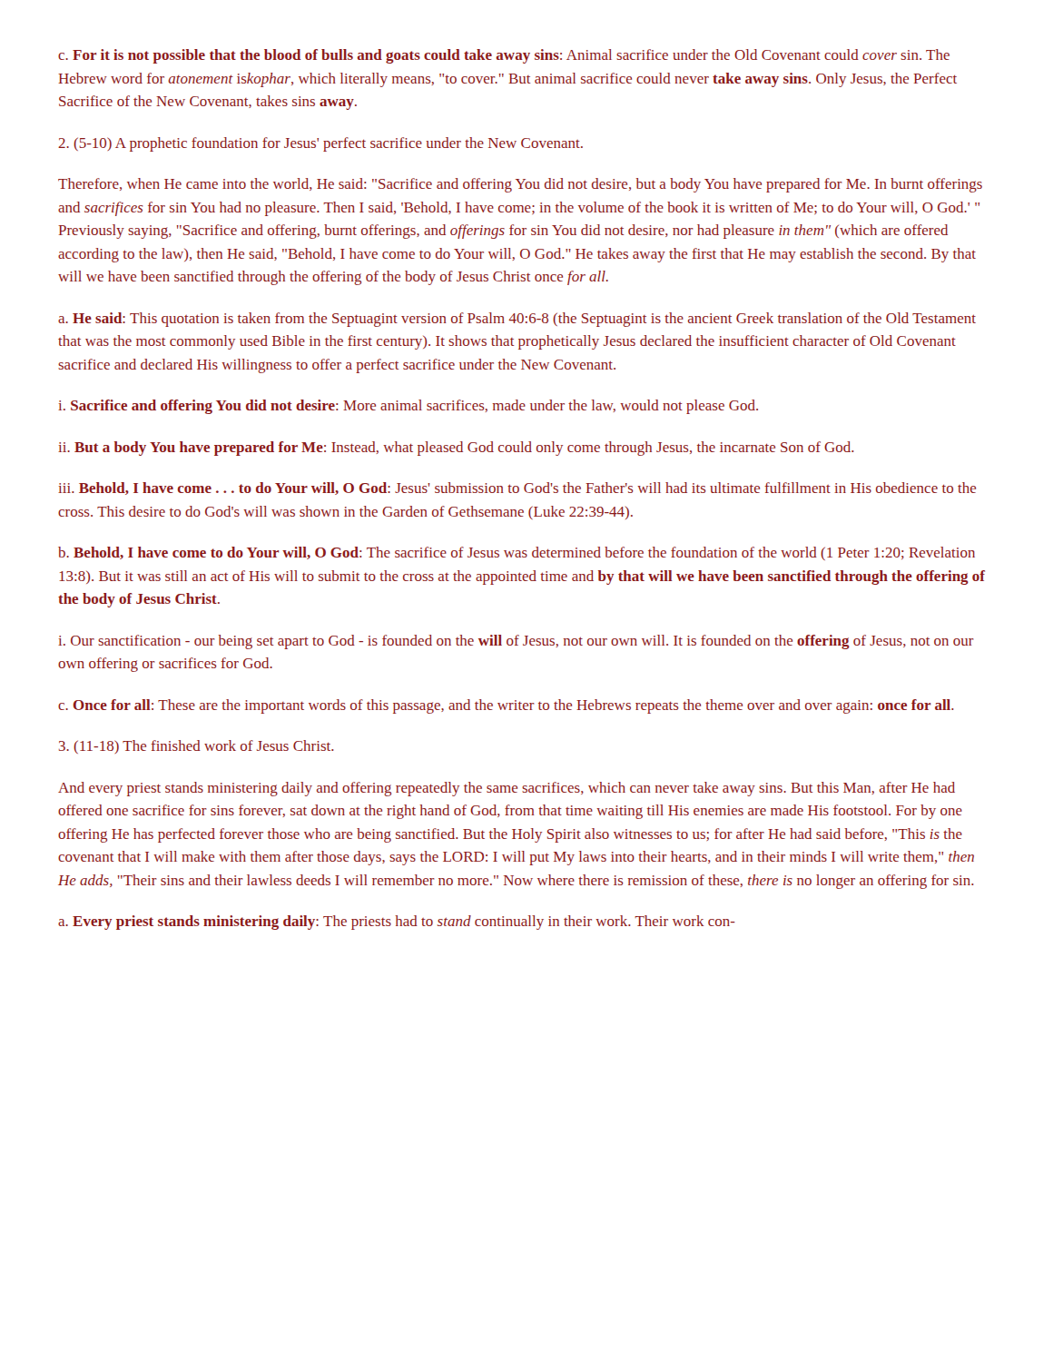c. For it is not possible that the blood of bulls and goats could take away sins: Animal sacrifice under the Old Covenant could cover sin. The Hebrew word for atonement iskophar, which literally means, "to cover." But animal sacrifice could never take away sins. Only Jesus, the Perfect Sacrifice of the New Covenant, takes sins away.
2. (5-10) A prophetic foundation for Jesus' perfect sacrifice under the New Covenant.
Therefore, when He came into the world, He said: "Sacrifice and offering You did not desire, but a body You have prepared for Me. In burnt offerings and sacrifices for sin You had no pleasure. Then I said, 'Behold, I have come; in the volume of the book it is written of Me; to do Your will, O God.' " Previously saying, "Sacrifice and offering, burnt offerings, and offerings for sin You did not desire, nor had pleasure in them" (which are offered according to the law), then He said, "Behold, I have come to do Your will, O God." He takes away the first that He may establish the second. By that will we have been sanctified through the offering of the body of Jesus Christ once for all.
a. He said: This quotation is taken from the Septuagint version of Psalm 40:6-8 (the Septuagint is the ancient Greek translation of the Old Testament that was the most commonly used Bible in the first century). It shows that prophetically Jesus declared the insufficient character of Old Covenant sacrifice and declared His willingness to offer a perfect sacrifice under the New Covenant.
i. Sacrifice and offering You did not desire: More animal sacrifices, made under the law, would not please God.
ii. But a body You have prepared for Me: Instead, what pleased God could only come through Jesus, the incarnate Son of God.
iii. Behold, I have come . . . to do Your will, O God: Jesus' submission to God's the Father's will had its ultimate fulfillment in His obedience to the cross. This desire to do God's will was shown in the Garden of Gethsemane (Luke 22:39-44).
b. Behold, I have come to do Your will, O God: The sacrifice of Jesus was determined before the foundation of the world (1 Peter 1:20; Revelation 13:8). But it was still an act of His will to submit to the cross at the appointed time and by that will we have been sanctified through the offering of the body of Jesus Christ.
i. Our sanctification - our being set apart to God - is founded on the will of Jesus, not our own will. It is founded on the offering of Jesus, not on our own offering or sacrifices for God.
c. Once for all: These are the important words of this passage, and the writer to the Hebrews repeats the theme over and over again: once for all.
3. (11-18) The finished work of Jesus Christ.
And every priest stands ministering daily and offering repeatedly the same sacrifices, which can never take away sins. But this Man, after He had offered one sacrifice for sins forever, sat down at the right hand of God, from that time waiting till His enemies are made His footstool. For by one offering He has perfected forever those who are being sanctified. But the Holy Spirit also witnesses to us; for after He had said before, "This is the covenant that I will make with them after those days, says the LORD: I will put My laws into their hearts, and in their minds I will write them," then He adds, "Their sins and their lawless deeds I will remember no more." Now where there is remission of these, there is no longer an offering for sin.
a. Every priest stands ministering daily: The priests had to stand continually in their work. Their work con-